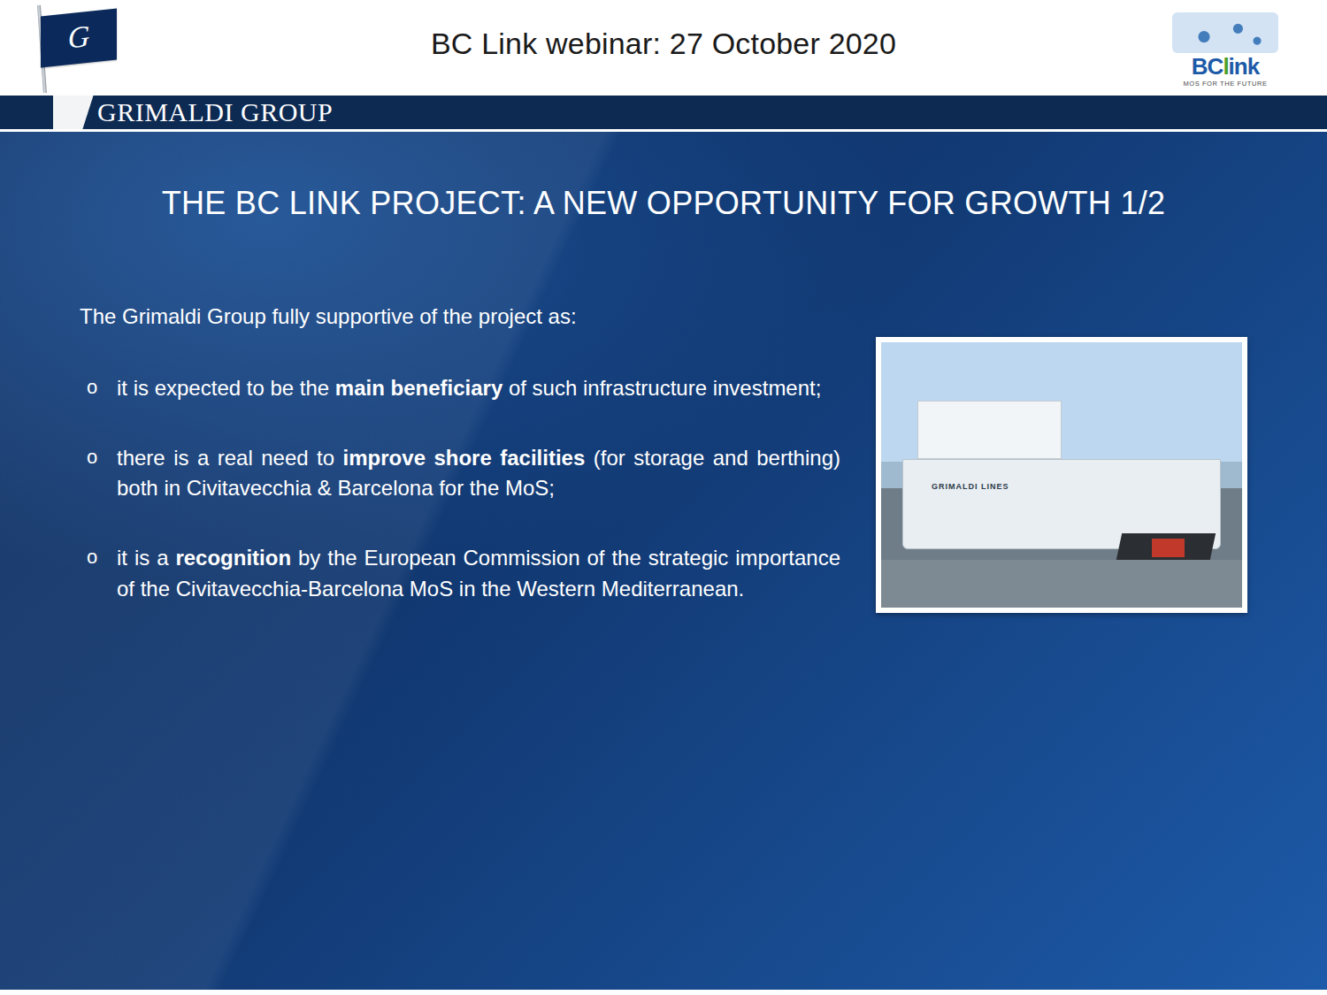BC Link webinar: 27 October 2020
BC link
MoS for the future
GRIMALDI GROUP
THE BC LINK PROJECT: A NEW OPPORTUNITY FOR GROWTH 1/2
The Grimaldi Group fully supportive of the project as:
it is expected to be the main beneficiary of such infrastructure investment;
there is a real need to improve shore facilities (for storage and berthing) both in Civitavecchia & Barcelona for the MoS;
it is a recognition by the European Commission of the strategic importance of the Civitavecchia-Barcelona MoS in the Western Mediterranean.
GRIMALDI LINES